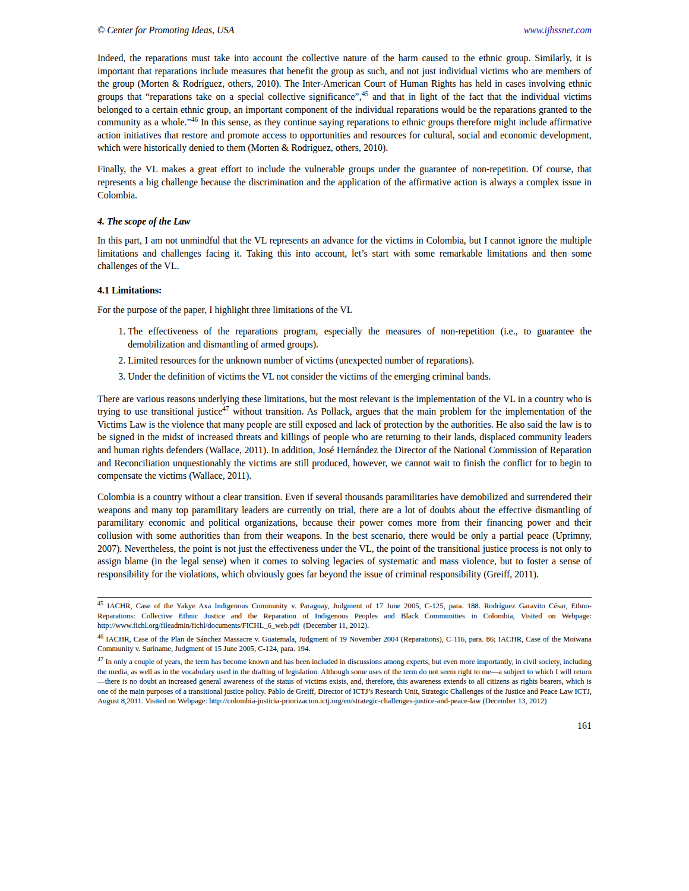© Center for Promoting Ideas, USA www.ijhssnet.com
Indeed, the reparations must take into account the collective nature of the harm caused to the ethnic group. Similarly, it is important that reparations include measures that benefit the group as such, and not just individual victims who are members of the group (Morten & Rodríguez, others, 2010). The Inter-American Court of Human Rights has held in cases involving ethnic groups that “reparations take on a special collective significance”,45 and that in light of the fact that the individual victims belonged to a certain ethnic group, an important component of the individual reparations would be the reparations granted to the community as a whole.”46 In this sense, as they continue saying reparations to ethnic groups therefore might include affirmative action initiatives that restore and promote access to opportunities and resources for cultural, social and economic development, which were historically denied to them (Morten & Rodríguez, others, 2010).
Finally, the VL makes a great effort to include the vulnerable groups under the guarantee of non-repetition. Of course, that represents a big challenge because the discrimination and the application of the affirmative action is always a complex issue in Colombia.
4. The scope of the Law
In this part, I am not unmindful that the VL represents an advance for the victims in Colombia, but I cannot ignore the multiple limitations and challenges facing it. Taking this into account, let’s start with some remarkable limitations and then some challenges of the VL.
4.1 Limitations:
For the purpose of the paper, I highlight three limitations of the VL
The effectiveness of the reparations program, especially the measures of non-repetition (i.e., to guarantee the demobilization and dismantling of armed groups).
Limited resources for the unknown number of victims (unexpected number of reparations).
Under the definition of victims the VL not consider the victims of the emerging criminal bands.
There are various reasons underlying these limitations, but the most relevant is the implementation of the VL in a country who is trying to use transitional justice47 without transition. As Pollack, argues that the main problem for the implementation of the Victims Law is the violence that many people are still exposed and lack of protection by the authorities. He also said the law is to be signed in the midst of increased threats and killings of people who are returning to their lands, displaced community leaders and human rights defenders (Wallace, 2011). In addition, José Hernández the Director of the National Commission of Reparation and Reconciliation unquestionably the victims are still produced, however, we cannot wait to finish the conflict for to begin to compensate the victims (Wallace, 2011).
Colombia is a country without a clear transition. Even if several thousands paramilitaries have demobilized and surrendered their weapons and many top paramilitary leaders are currently on trial, there are a lot of doubts about the effective dismantling of paramilitary economic and political organizations, because their power comes more from their financing power and their collusion with some authorities than from their weapons. In the best scenario, there would be only a partial peace (Uprimny, 2007). Nevertheless, the point is not just the effectiveness under the VL, the point of the transitional justice process is not only to assign blame (in the legal sense) when it comes to solving legacies of systematic and mass violence, but to foster a sense of responsibility for the violations, which obviously goes far beyond the issue of criminal responsibility (Greiff, 2011).
45 IACHR, Case of the Yakye Axa Indigenous Community v. Paraguay, Judgment of 17 June 2005, C-125, para. 188. Rodríguez Garavito César, Ethno-Reparations: Collective Ethnic Justice and the Reparation of Indigenous Peoples and Black Communities in Colombia, Visited on Webpage: http://www.fichl.org/fileadmin/fichl/documents/FICHL_6_web.pdf (December 11, 2012).
46 IACHR, Case of the Plan de Sánchez Massacre v. Guatemala, Judgment of 19 November 2004 (Reparations), C-116, para. 86; IACHR, Case of the Moiwana Community v. Suriname, Judgment of 15 June 2005, C-124, para. 194.
47 In only a couple of years, the term has become known and has been included in discussions among experts, but even more importantly, in civil society, including the media, as well as in the vocabulary used in the drafting of legislation. Although some uses of the term do not seem right to me—a subject to which I will return—there is no doubt an increased general awareness of the status of victims exists, and, therefore, this awareness extends to all citizens as rights bearers, which is one of the main purposes of a transitional justice policy. Pablo de Greiff, Director of ICTJ’s Research Unit, Strategic Challenges of the Justice and Peace Law ICTJ, August 8,2011. Visited on Webpage: http://colombia-justicia-priorizacion.ictj.org/en/strategic-challenges-justice-and-peace-law (December 13, 2012)
161